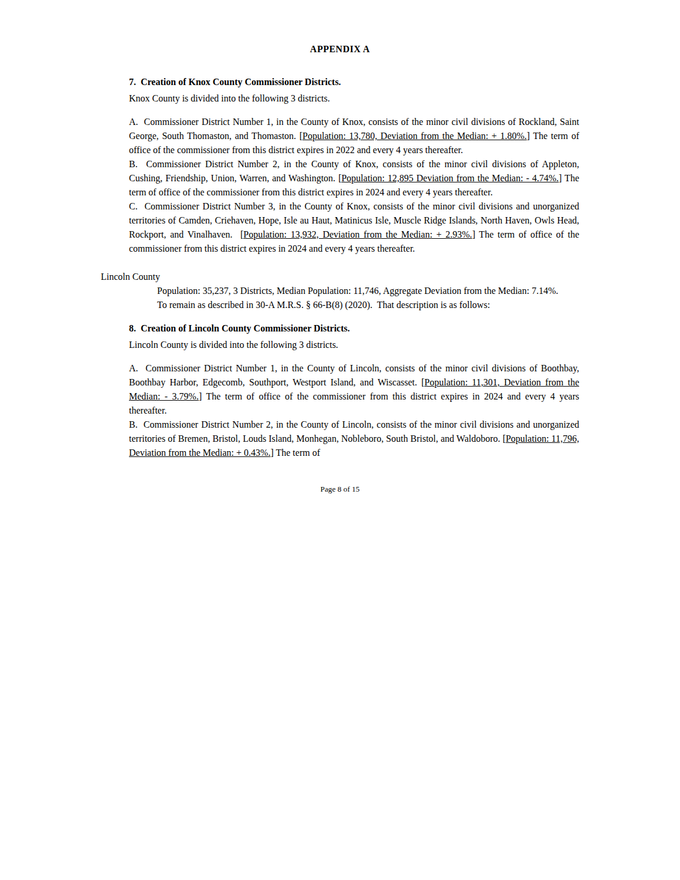APPENDIX A
7. Creation of Knox County Commissioner Districts.
Knox County is divided into the following 3 districts.
A. Commissioner District Number 1, in the County of Knox, consists of the minor civil divisions of Rockland, Saint George, South Thomaston, and Thomaston. [Population: 13,780, Deviation from the Median: + 1.80%.] The term of office of the commissioner from this district expires in 2022 and every 4 years thereafter.
B. Commissioner District Number 2, in the County of Knox, consists of the minor civil divisions of Appleton, Cushing, Friendship, Union, Warren, and Washington. [Population: 12,895 Deviation from the Median: - 4.74%.] The term of office of the commissioner from this district expires in 2024 and every 4 years thereafter.
C. Commissioner District Number 3, in the County of Knox, consists of the minor civil divisions and unorganized territories of Camden, Criehaven, Hope, Isle au Haut, Matinicus Isle, Muscle Ridge Islands, North Haven, Owls Head, Rockport, and Vinalhaven. [Population: 13,932, Deviation from the Median: + 2.93%.] The term of office of the commissioner from this district expires in 2024 and every 4 years thereafter.
Lincoln County
Population: 35,237, 3 Districts, Median Population: 11,746, Aggregate Deviation from the Median: 7.14%.
To remain as described in 30-A M.R.S. § 66-B(8) (2020). That description is as follows:
8. Creation of Lincoln County Commissioner Districts.
Lincoln County is divided into the following 3 districts.
A. Commissioner District Number 1, in the County of Lincoln, consists of the minor civil divisions of Boothbay, Boothbay Harbor, Edgecomb, Southport, Westport Island, and Wiscasset. [Population: 11,301, Deviation from the Median: - 3.79%.] The term of office of the commissioner from this district expires in 2024 and every 4 years thereafter.
B. Commissioner District Number 2, in the County of Lincoln, consists of the minor civil divisions and unorganized territories of Bremen, Bristol, Louds Island, Monhegan, Nobleboro, South Bristol, and Waldoboro. [Population: 11,796, Deviation from the Median: + 0.43%.] The term of
Page 8 of 15